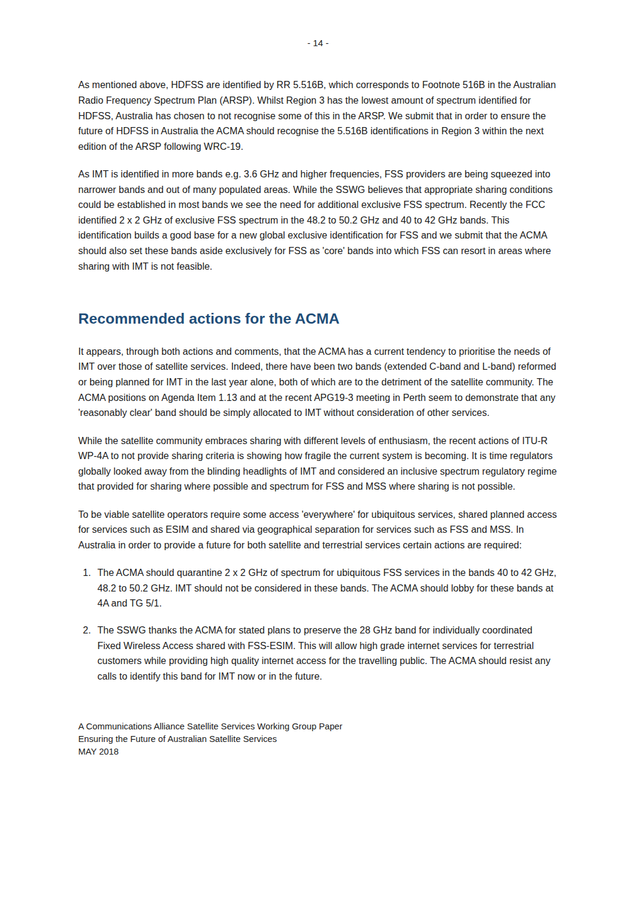- 14 -
As mentioned above, HDFSS are identified by RR 5.516B, which corresponds to Footnote 516B in the Australian Radio Frequency Spectrum Plan (ARSP). Whilst Region 3 has the lowest amount of spectrum identified for HDFSS, Australia has chosen to not recognise some of this in the ARSP. We submit that in order to ensure the future of HDFSS in Australia the ACMA should recognise the 5.516B identifications in Region 3 within the next edition of the ARSP following WRC-19.
As IMT is identified in more bands e.g. 3.6 GHz and higher frequencies, FSS providers are being squeezed into narrower bands and out of many populated areas. While the SSWG believes that appropriate sharing conditions could be established in most bands we see the need for additional exclusive FSS spectrum. Recently the FCC identified 2 x 2 GHz of exclusive FSS spectrum in the 48.2 to 50.2 GHz and 40 to 42 GHz bands. This identification builds a good base for a new global exclusive identification for FSS and we submit that the ACMA should also set these bands aside exclusively for FSS as 'core' bands into which FSS can resort in areas where sharing with IMT is not feasible.
Recommended actions for the ACMA
It appears, through both actions and comments, that the ACMA has a current tendency to prioritise the needs of IMT over those of satellite services. Indeed, there have been two bands (extended C-band and L-band) reformed or being planned for IMT in the last year alone, both of which are to the detriment of the satellite community. The ACMA positions on Agenda Item 1.13 and at the recent APG19-3 meeting in Perth seem to demonstrate that any 'reasonably clear' band should be simply allocated to IMT without consideration of other services.
While the satellite community embraces sharing with different levels of enthusiasm, the recent actions of ITU-R WP-4A to not provide sharing criteria is showing how fragile the current system is becoming. It is time regulators globally looked away from the blinding headlights of IMT and considered an inclusive spectrum regulatory regime that provided for sharing where possible and spectrum for FSS and MSS where sharing is not possible.
To be viable satellite operators require some access 'everywhere' for ubiquitous services, shared planned access for services such as ESIM and shared via geographical separation for services such as FSS and MSS. In Australia in order to provide a future for both satellite and terrestrial services certain actions are required:
The ACMA should quarantine 2 x 2 GHz of spectrum for ubiquitous FSS services in the bands 40 to 42 GHz, 48.2 to 50.2 GHz. IMT should not be considered in these bands. The ACMA should lobby for these bands at 4A and TG 5/1.
The SSWG thanks the ACMA for stated plans to preserve the 28 GHz band for individually coordinated Fixed Wireless Access shared with FSS-ESIM. This will allow high grade internet services for terrestrial customers while providing high quality internet access for the travelling public. The ACMA should resist any calls to identify this band for IMT now or in the future.
A Communications Alliance Satellite Services Working Group Paper
Ensuring the Future of Australian Satellite Services
MAY 2018